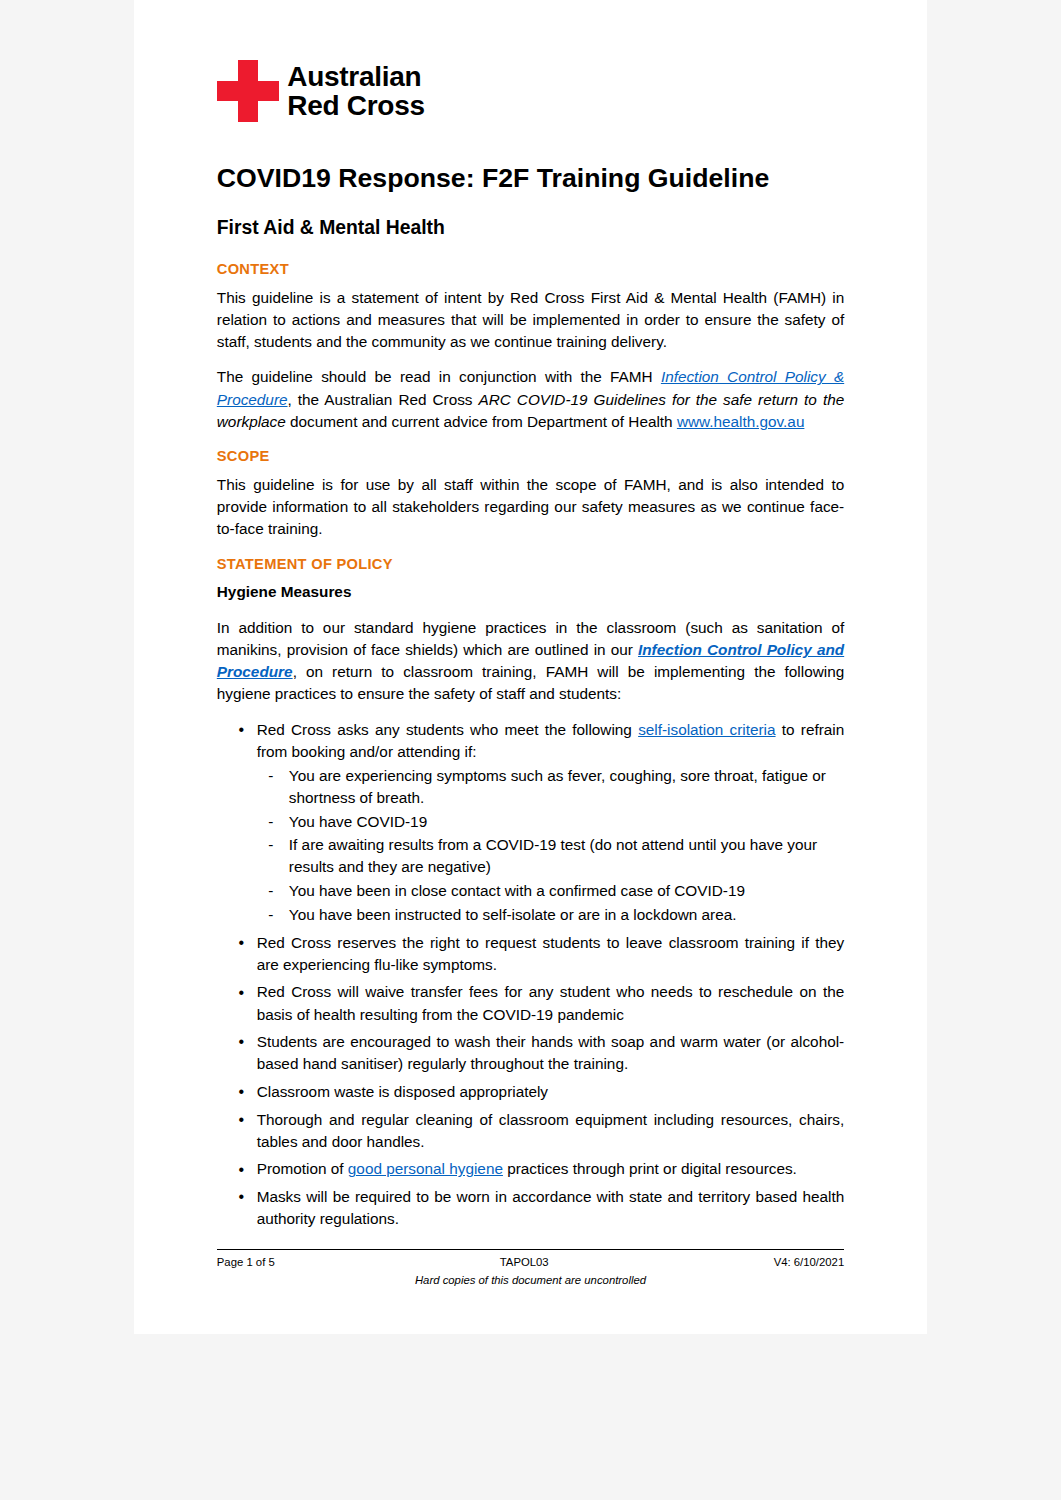Australian
Red Cross
COVID19 Response: F2F Training Guideline
First Aid & Mental Health
Context
This guideline is a statement of intent by Red Cross First Aid & Mental Health (FAMH) in relation to actions and measures that will be implemented in order to ensure the safety of staff, students and the community as we continue training delivery.
The guideline should be read in conjunction with the FAMH Infection Control Policy & Procedure, the Australian Red Cross ARC COVID-19 Guidelines for the safe return to the workplace document and current advice from Department of Health www.health.gov.au
Scope
This guideline is for use by all staff within the scope of FAMH, and is also intended to provide information to all stakeholders regarding our safety measures as we continue face-to-face training.
Statement of Policy
Hygiene Measures
In addition to our standard hygiene practices in the classroom (such as sanitation of manikins, provision of face shields) which are outlined in our Infection Control Policy and Procedure, on return to classroom training, FAMH will be implementing the following hygiene practices to ensure the safety of staff and students:
Red Cross asks any students who meet the following self-isolation criteria to refrain from booking and/or attending if:
You are experiencing symptoms such as fever, coughing, sore throat, fatigue or shortness of breath.
You have COVID-19
If are awaiting results from a COVID-19 test (do not attend until you have your results and they are negative)
You have been in close contact with a confirmed case of COVID-19
You have been instructed to self-isolate or are in a lockdown area.
Red Cross reserves the right to request students to leave classroom training if they are experiencing flu-like symptoms.
Red Cross will waive transfer fees for any student who needs to reschedule on the basis of health resulting from the COVID-19 pandemic
Students are encouraged to wash their hands with soap and warm water (or alcohol-based hand sanitiser) regularly throughout the training.
Classroom waste is disposed appropriately
Thorough and regular cleaning of classroom equipment including resources, chairs, tables and door handles.
Promotion of good personal hygiene practices through print or digital resources.
Masks will be required to be worn in accordance with state and territory based health authority regulations.
Page 1 of 5
TAPOL03
V4: 6/10/2021
Hard copies of this document are uncontrolled